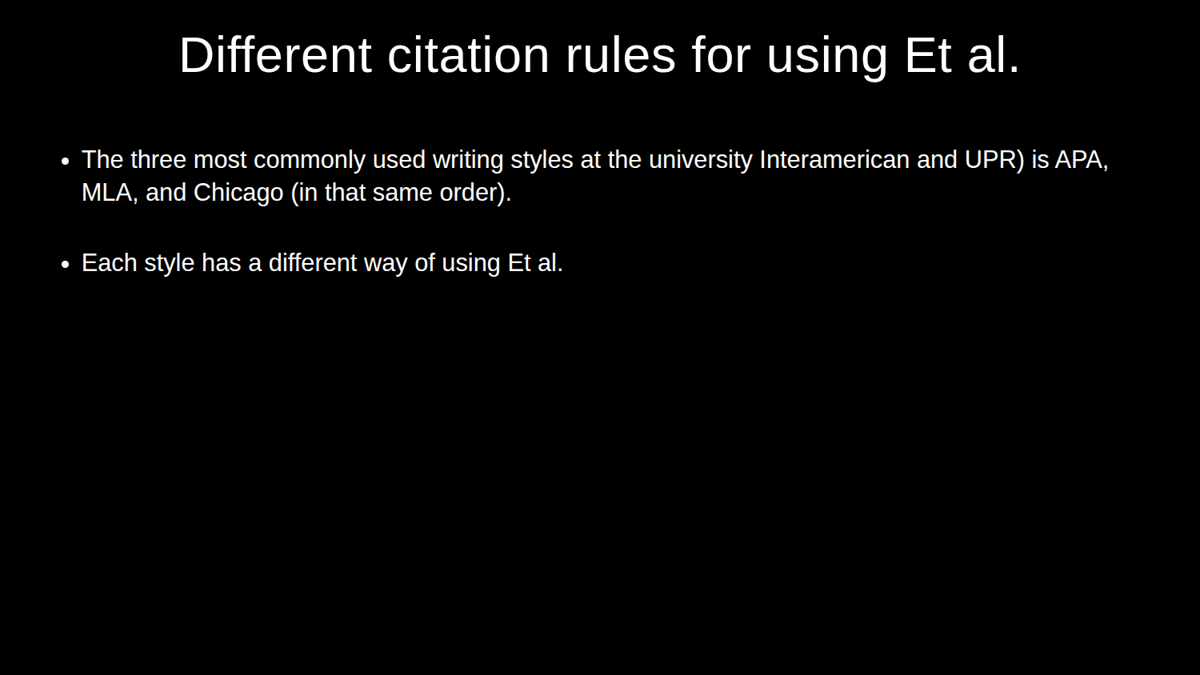Different citation rules for using Et al.
The three most commonly used writing styles at the university Interamerican and UPR) is APA, MLA, and Chicago (in that same order).
Each style has a different way of using Et al.